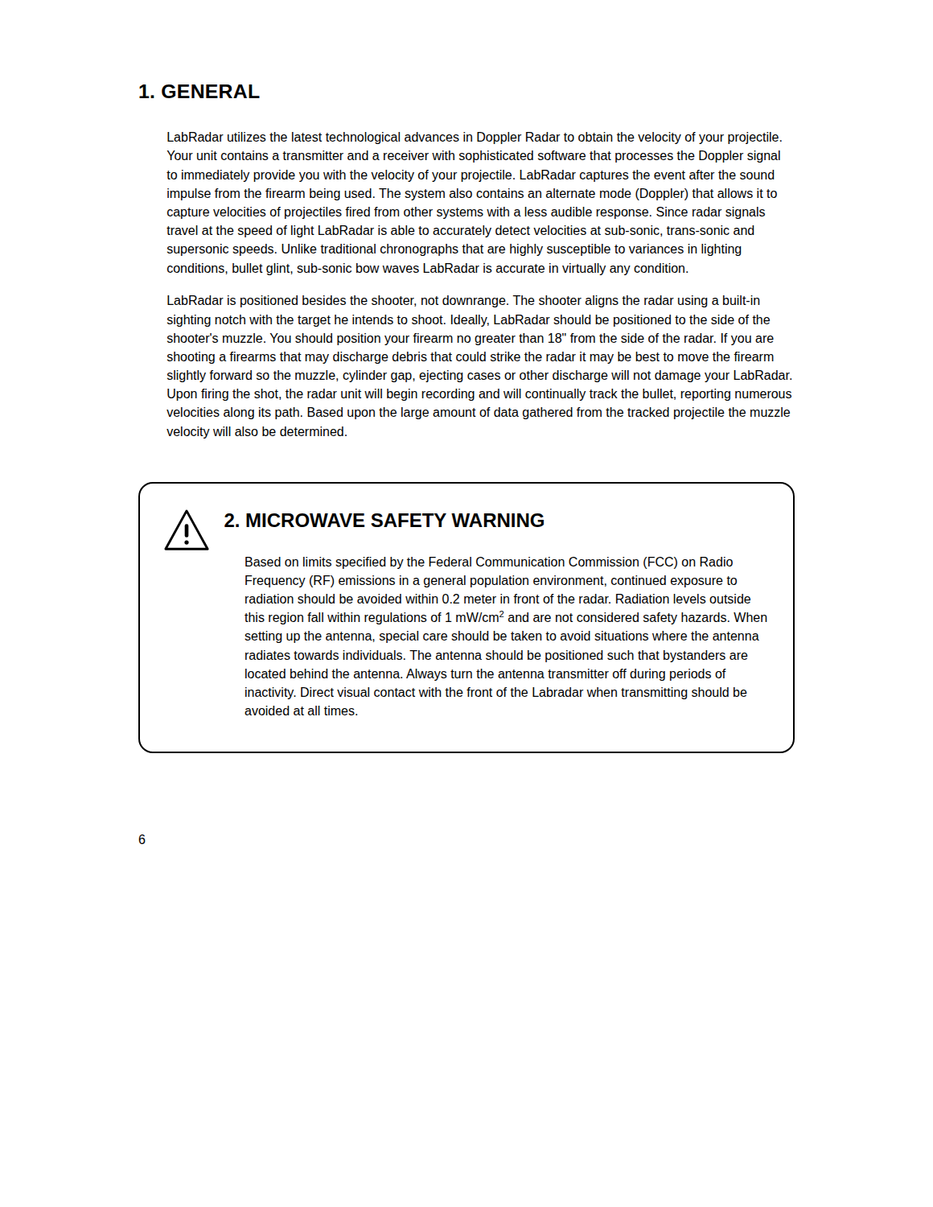1. GENERAL
LabRadar utilizes the latest technological advances in Doppler Radar to obtain the velocity of your projectile. Your unit contains a transmitter and a receiver with sophisticated software that processes the Doppler signal to immediately provide you with the velocity of your projectile. LabRadar captures the event after the sound impulse from the firearm being used. The system also contains an alternate mode (Doppler) that allows it to capture velocities of projectiles fired from other systems with a less audible response. Since radar signals travel at the speed of light LabRadar is able to accurately detect velocities at sub-sonic, trans-sonic and supersonic speeds. Unlike traditional chronographs that are highly susceptible to variances in lighting conditions, bullet glint, sub-sonic bow waves LabRadar is accurate in virtually any condition.
LabRadar is positioned besides the shooter, not downrange. The shooter aligns the radar using a built-in sighting notch with the target he intends to shoot. Ideally, LabRadar should be positioned to the side of the shooter's muzzle. You should position your firearm no greater than 18" from the side of the radar. If you are shooting a firearms that may discharge debris that could strike the radar it may be best to move the firearm slightly forward so the muzzle, cylinder gap, ejecting cases or other discharge will not damage your LabRadar. Upon firing the shot, the radar unit will begin recording and will continually track the bullet, reporting numerous velocities along its path. Based upon the large amount of data gathered from the tracked projectile the muzzle velocity will also be determined.
2. MICROWAVE SAFETY WARNING
Based on limits specified by the Federal Communication Commission (FCC) on Radio Frequency (RF) emissions in a general population environment, continued exposure to radiation should be avoided within 0.2 meter in front of the radar. Radiation levels outside this region fall within regulations of 1 mW/cm2 and are not considered safety hazards. When setting up the antenna, special care should be taken to avoid situations where the antenna radiates towards individuals. The antenna should be positioned such that bystanders are located behind the antenna. Always turn the antenna transmitter off during periods of inactivity. Direct visual contact with the front of the Labradar when transmitting should be avoided at all times.
6